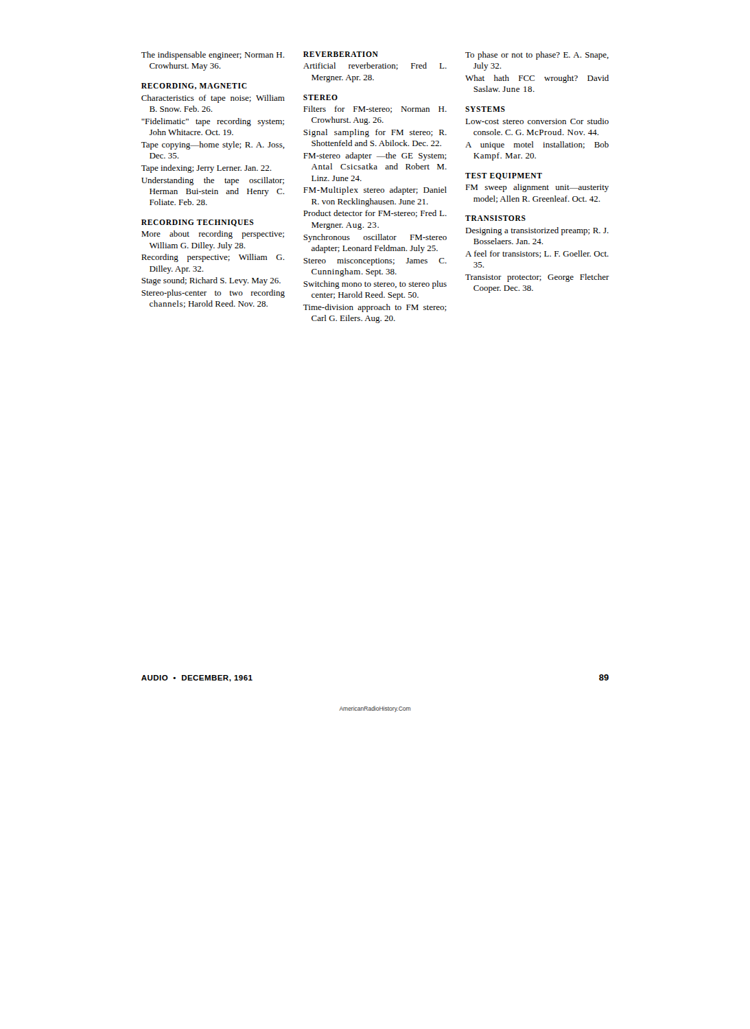The indispensable engineer; Norman H. Crowhurst. May 36.
Recording, Magnetic
Characteristics of tape noise; William B. Snow. Feb. 26.
"Fidelimatic" tape recording system; John Whitacre. Oct. 19.
Tape copying—home style; R. A. Joss, Dec. 35.
Tape indexing; Jerry Lerner. Jan. 22.
Understanding the tape oscillator; Herman Bui-stein and Henry C. Foliate. Feb. 28.
Recording Techniques
More about recording perspective; William G. Dilley. July 28.
Recording perspective; William G. Dilley. Apr. 32.
Stage sound; Richard S. Levy. May 26.
Stereo-plus-center to two recording channels; Harold Reed. Nov. 28.
Reverberation
Artificial reverberation; Fred L. Mergner. Apr. 28.
Stereo
Filters for FM-stereo; Norman H. Crowhurst. Aug. 26.
Signal sampling for FM stereo; R. Shottenfeld and S. Abilock. Dec. 22.
FM-stereo adapter —the GE System; Antal Csicsatka and Robert M. Linz. June 24.
FM-Multiplex stereo adapter; Daniel R. von Recklinghausen. June 21.
Product detector for FM-stereo; Fred L. Mergner. Aug. 23.
Synchronous oscillator FM-stereo adapter; Leonard Feldman. July 25.
Stereo misconceptions; James C. Cunningham. Sept. 38.
Switching mono to stereo, to stereo plus center; Harold Reed. Sept. 50.
Time-division approach to FM stereo; Carl G. Eilers. Aug. 20.
To phase or not to phase? E. A. Snape, July 32.
What hath FCC wrought? David Saslaw. June 18.
Systems
Low-cost stereo conversion Cor studio console. C. G. McProud. Nov. 44.
A unique motel installation; Bob Kampf. Mar. 20.
Test Equipment
FM sweep alignment unit—austerity model; Allen R. Greenleaf. Oct. 42.
Transistors
Designing a transistorized preamp; R. J. Bosselaers. Jan. 24.
A feel for transistors; L. F. Goeller. Oct. 35.
Transistor protector; George Fletcher Cooper. Dec. 38.
AUDIO • DECEMBER, 1961
89
AmericanRadioHistory.Com